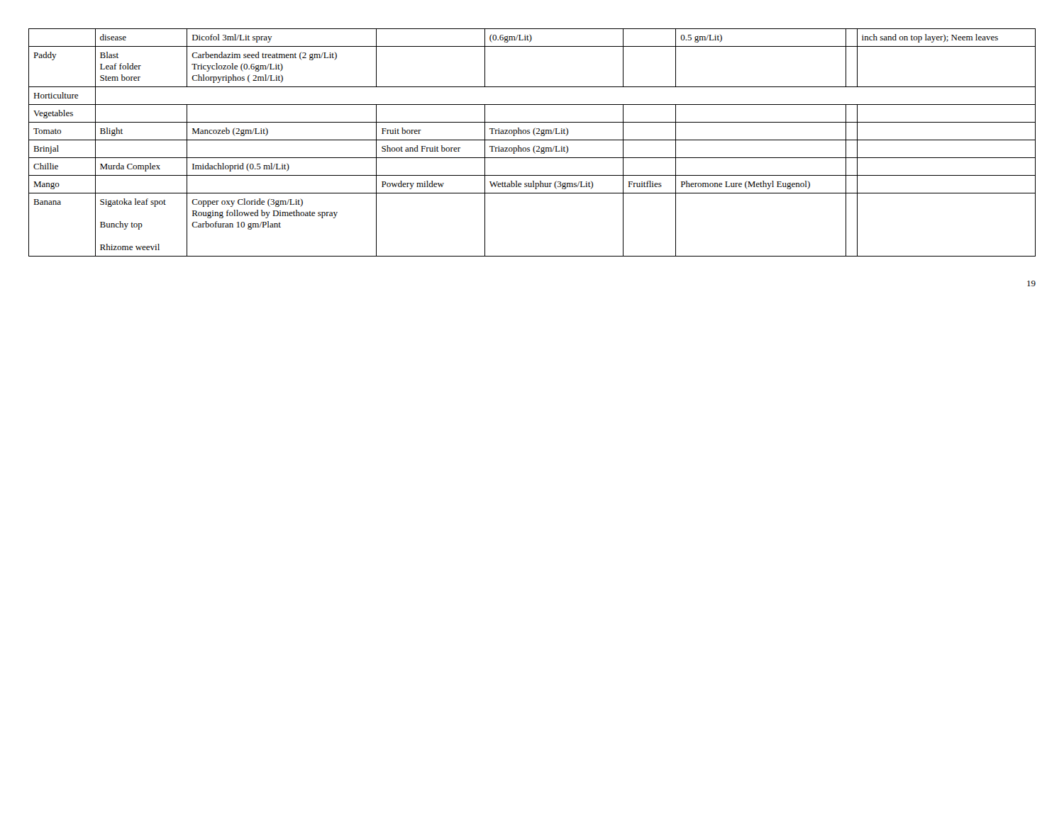| | disease | Dicofol 3ml/Lit spray | | (0.6gm/Lit) | | 0.5 gm/Lit) | | inch sand on top layer); Neem leaves |
| Paddy | Blast Leaf folder Stem borer | Carbendazim seed treatment (2 gm/Lit) Tricyclozole (0.6gm/Lit) Chlorpyriphos ( 2ml/Lit) | | | | | | |
| Horticulture | |
| Vegetables | | | | | | | | |
| Tomato | Blight | Mancozeb (2gm/Lit) | Fruit borer | Triazophos (2gm/Lit) | | | | |
| Brinjal | | | Shoot and Fruit borer | Triazophos (2gm/Lit) | | | | |
| Chillie | Murda Complex | Imidachloprid (0.5 ml/Lit) | | | | | | |
| Mango | | | Powdery mildew | Wettable sulphur (3gms/Lit) | Fruitflies | Pheromone Lure (Methyl Eugenol) | | |
| Banana | Sigatoka leaf spot Bunchy top Rhizome weevil | Copper oxy Cloride (3gm/Lit) Rouging followed by Dimethoate spray Carbofuran 10 gm/Plant | | | | | | |
19